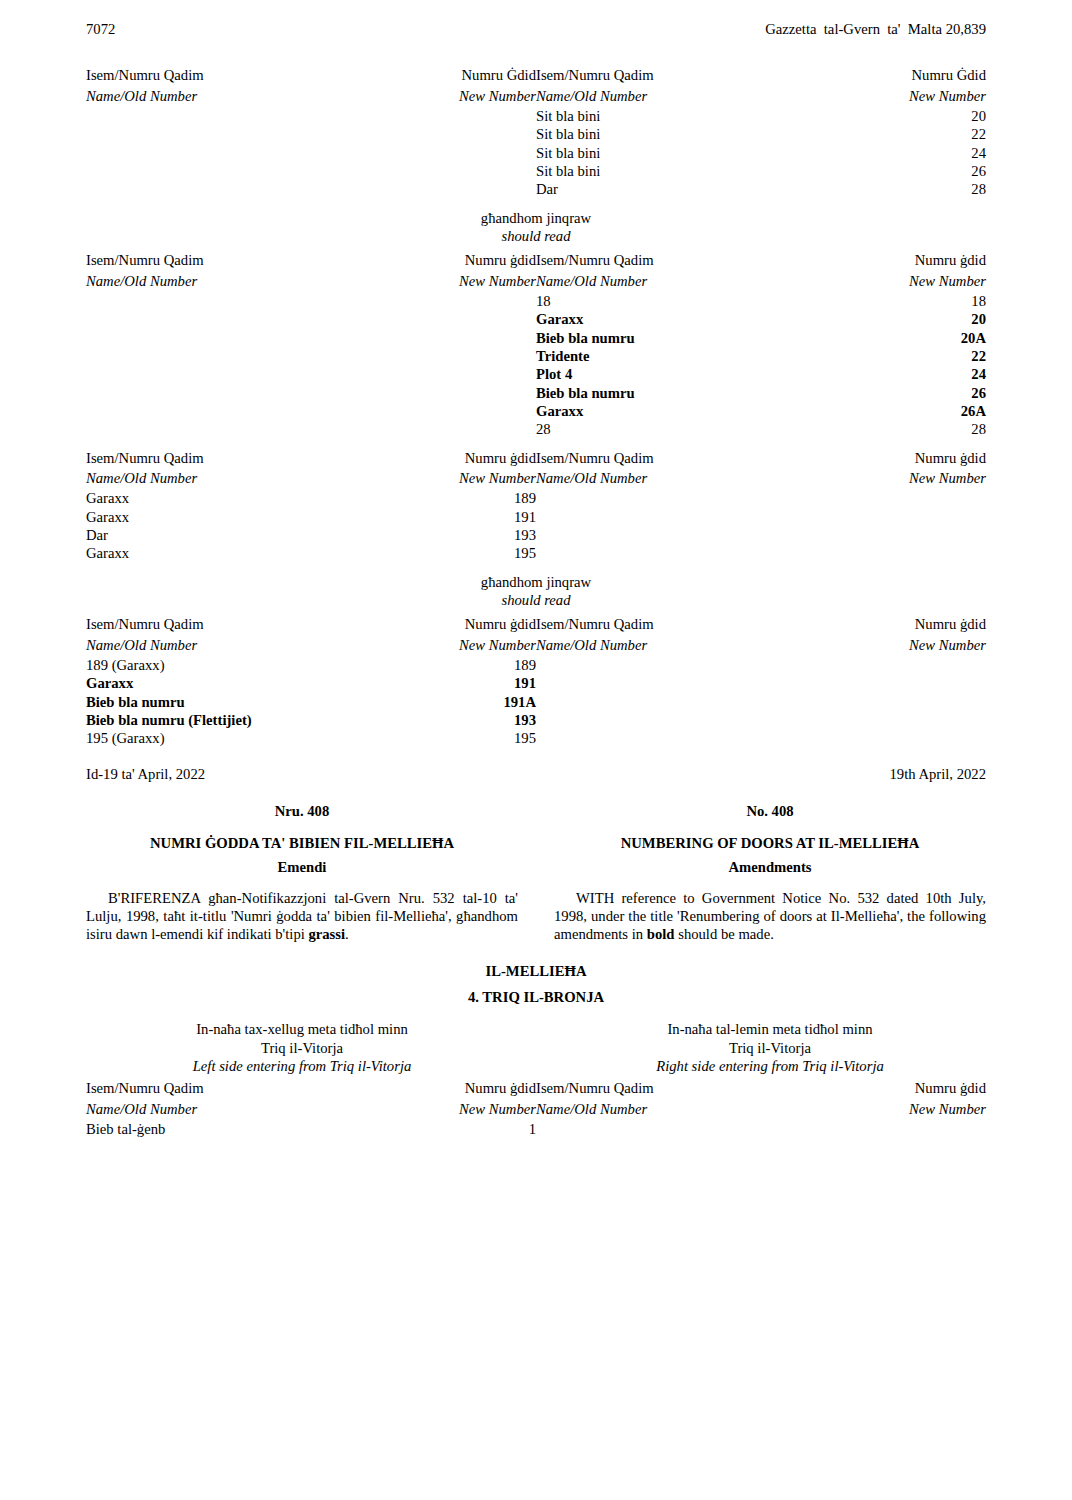7072
Gazzetta tal-Gvern ta' Malta 20,839
| Isem/Numru Qadim Numru Ġdid Name/Old Number New Number | Isem/Numru Qadim Numru Ġdid Name/Old Number New Number |
| | Sit bla bini 20 Sit bla bini 22 Sit bla bini 24 Sit bla bini 26 Dar 28 |
għandhom jinqraw should read
| Isem/Numru Qadim Numru ġdid Name/Old Number New Number | Isem/Numru Qadim Numru ġdid Name/Old Number New Number |
| | 18 18 Garaxx 20 Bieb bla numru 20A Tridente 22 Plot 4 24 Bieb bla numru 26 Garaxx 26A 28 28 |
| Isem/Numru Qadim Numru ġdid Name/Old Number New Number | Isem/Numru Qadim Numru ġdid Name/Old Number New Number |
| Garaxx 189 Garaxx 191 Dar 193 Garaxx 195 | |
għandhom jinqraw should read
| Isem/Numru Qadim Numru ġdid Name/Old Number New Number | Isem/Numru Qadim Numru ġdid Name/Old Number New Number |
| 189 (Garaxx) 189 Garaxx 191 Bieb bla numru 191A Bieb bla numru (Flettijiet) 193 195 (Garaxx) 195 | |
Id-19 ta' April, 2022
19th April, 2022
Nru. 408
No. 408
NUMRI ĠODDA TA' BIBIEN FIL-MELLIEĦA
NUMBERING OF DOORS AT IL-MELLIEĦA
Emendi
Amendments
B'RIFERENZA għan-Notifikazzjoni tal-Gvern Nru. 532 tal-10 ta' Lulju, 1998, taħt it-titlu 'Numri ġodda ta' bibien fil-Mellieħa', għandhom isiru dawn l-emendi kif indikati b'tipi grassi.
WITH reference to Government Notice No. 532 dated 10th July, 1998, under the title 'Renumbering of doors at Il-Mellieħa', the following amendments in bold should be made.
IL-MELLIEĦA
4. TRIQ IL-BRONJA
In-naħa tax-xellug meta tidħol minn
Triq il-Vitorja Left side entering from Triq il-Vitorja
In-naħa tal-lemin meta tidħol minn
Triq il-Vitorja Right side entering from Triq il-Vitorja
| Isem/Numru Qadim Numru ġdid Name/Old Number New Number | Isem/Numru Qadim Numru ġdid Name/Old Number New Number |
| Bieb tal-ġenb 1 | |